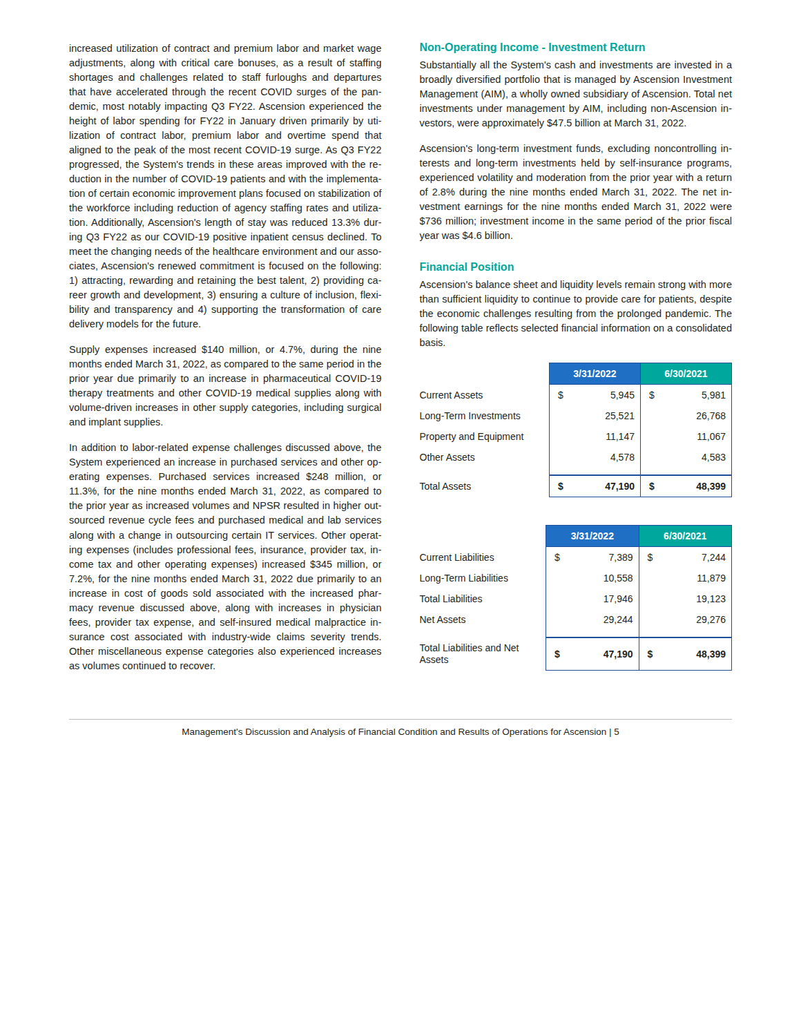increased utilization of contract and premium labor and market wage adjustments, along with critical care bonuses, as a result of staffing shortages and challenges related to staff furloughs and departures that have accelerated through the recent COVID surges of the pandemic, most notably impacting Q3 FY22. Ascension experienced the height of labor spending for FY22 in January driven primarily by utilization of contract labor, premium labor and overtime spend that aligned to the peak of the most recent COVID-19 surge. As Q3 FY22 progressed, the System's trends in these areas improved with the reduction in the number of COVID-19 patients and with the implementation of certain economic improvement plans focused on stabilization of the workforce including reduction of agency staffing rates and utilization. Additionally, Ascension's length of stay was reduced 13.3% during Q3 FY22 as our COVID-19 positive inpatient census declined. To meet the changing needs of the healthcare environment and our associates, Ascension's renewed commitment is focused on the following: 1) attracting, rewarding and retaining the best talent, 2) providing career growth and development, 3) ensuring a culture of inclusion, flexibility and transparency and 4) supporting the transformation of care delivery models for the future.
Supply expenses increased $140 million, or 4.7%, during the nine months ended March 31, 2022, as compared to the same period in the prior year due primarily to an increase in pharmaceutical COVID-19 therapy treatments and other COVID-19 medical supplies along with volume-driven increases in other supply categories, including surgical and implant supplies.
In addition to labor-related expense challenges discussed above, the System experienced an increase in purchased services and other operating expenses. Purchased services increased $248 million, or 11.3%, for the nine months ended March 31, 2022, as compared to the prior year as increased volumes and NPSR resulted in higher outsourced revenue cycle fees and purchased medical and lab services along with a change in outsourcing certain IT services. Other operating expenses (includes professional fees, insurance, provider tax, income tax and other operating expenses) increased $345 million, or 7.2%, for the nine months ended March 31, 2022 due primarily to an increase in cost of goods sold associated with the increased pharmacy revenue discussed above, along with increases in physician fees, provider tax expense, and self-insured medical malpractice insurance cost associated with industry-wide claims severity trends. Other miscellaneous expense categories also experienced increases as volumes continued to recover.
Non-Operating Income - Investment Return
Substantially all the System's cash and investments are invested in a broadly diversified portfolio that is managed by Ascension Investment Management (AIM), a wholly owned subsidiary of Ascension. Total net investments under management by AIM, including non-Ascension investors, were approximately $47.5 billion at March 31, 2022.
Ascension's long-term investment funds, excluding noncontrolling interests and long-term investments held by self-insurance programs, experienced volatility and moderation from the prior year with a return of 2.8% during the nine months ended March 31, 2022. The net investment earnings for the nine months ended March 31, 2022 were $736 million; investment income in the same period of the prior fiscal year was $4.6 billion.
Financial Position
Ascension's balance sheet and liquidity levels remain strong with more than sufficient liquidity to continue to provide care for patients, despite the economic challenges resulting from the prolonged pandemic. The following table reflects selected financial information on a consolidated basis.
| | 3/31/2022 | 6/30/2021 |
| Current Assets | $ 5,945 | $ 5,981 |
| Long-Term Investments | 25,521 | 26,768 |
| Property and Equipment | 11,147 | 11,067 |
| Other Assets | 4,578 | 4,583 |
| Total Assets | $ 47,190 | $ 48,399 |
| | 3/31/2022 | 6/30/2021 |
| Current Liabilities | $ 7,389 | $ 7,244 |
| Long-Term Liabilities | 10,558 | 11,879 |
| Total Liabilities | 17,946 | 19,123 |
| Net Assets | 29,244 | 29,276 |
| Total Liabilities and Net Assets | $ 47,190 | $ 48,399 |
Management's Discussion and Analysis of Financial Condition and Results of Operations for Ascension | 5